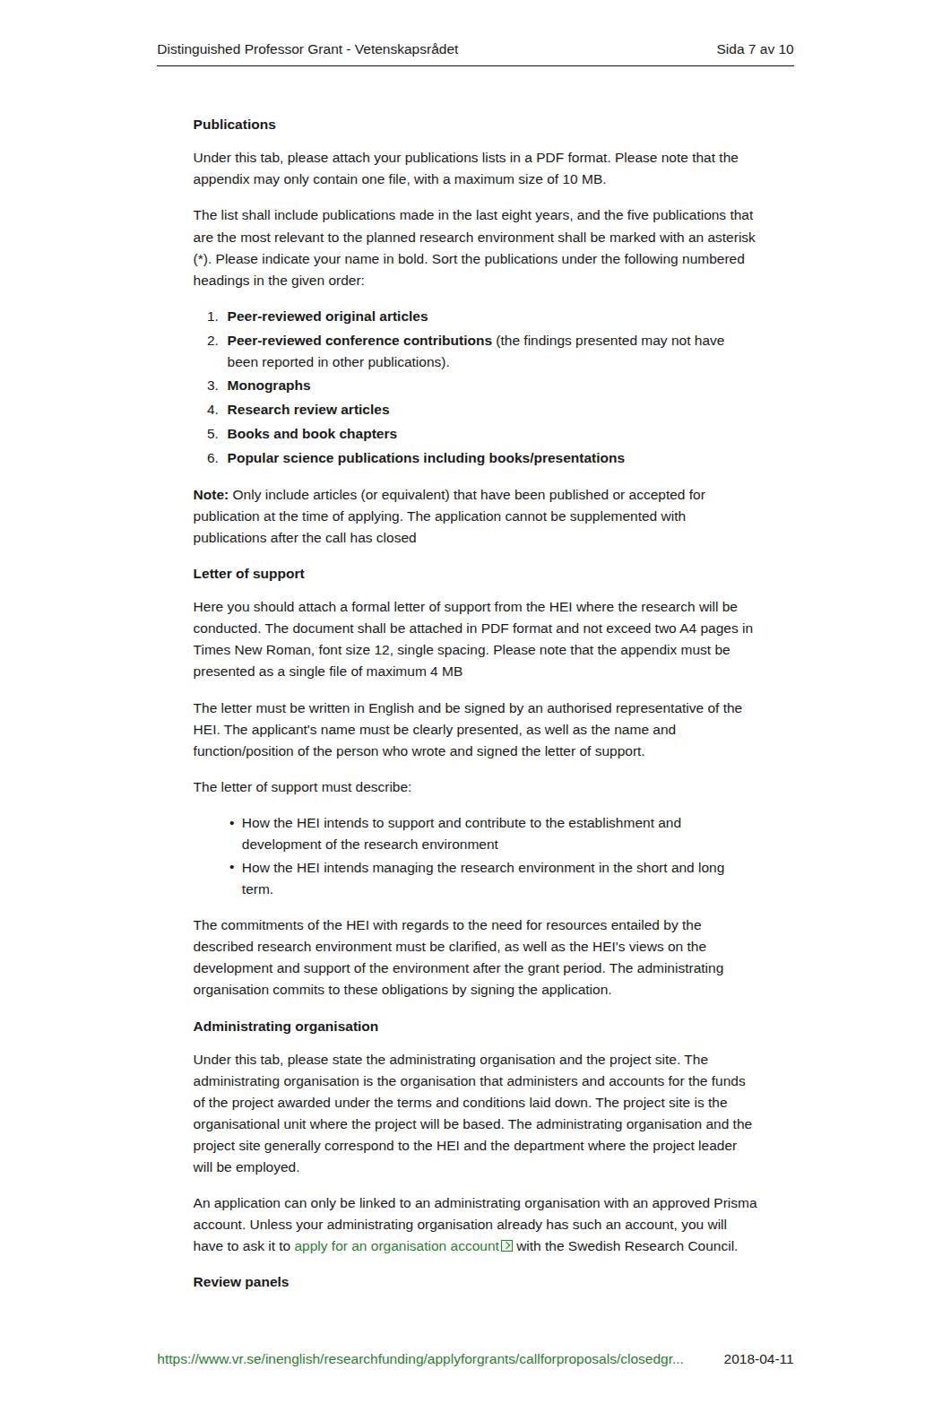Distinguished Professor Grant - Vetenskapsrådet
Sida 7 av 10
Publications
Under this tab, please attach your publications lists in a PDF format. Please note that the appendix may only contain one file, with a maximum size of 10 MB.
The list shall include publications made in the last eight years, and the five publications that are the most relevant to the planned research environment shall be marked with an asterisk (*). Please indicate your name in bold. Sort the publications under the following numbered headings in the given order:
Peer-reviewed original articles
Peer-reviewed conference contributions (the findings presented may not have been reported in other publications).
Monographs
Research review articles
Books and book chapters
Popular science publications including books/presentations
Note: Only include articles (or equivalent) that have been published or accepted for publication at the time of applying. The application cannot be supplemented with publications after the call has closed
Letter of support
Here you should attach a formal letter of support from the HEI where the research will be conducted. The document shall be attached in PDF format and not exceed two A4 pages in Times New Roman, font size 12, single spacing. Please note that the appendix must be presented as a single file of maximum 4 MB
The letter must be written in English and be signed by an authorised representative of the HEI. The applicant's name must be clearly presented, as well as the name and function/position of the person who wrote and signed the letter of support.
The letter of support must describe:
How the HEI intends to support and contribute to the establishment and development of the research environment
How the HEI intends managing the research environment in the short and long term.
The commitments of the HEI with regards to the need for resources entailed by the described research environment must be clarified, as well as the HEI's views on the development and support of the environment after the grant period. The administrating organisation commits to these obligations by signing the application.
Administrating organisation
Under this tab, please state the administrating organisation and the project site. The administrating organisation is the organisation that administers and accounts for the funds of the project awarded under the terms and conditions laid down. The project site is the organisational unit where the project will be based. The administrating organisation and the project site generally correspond to the HEI and the department where the project leader will be employed.
An application can only be linked to an administrating organisation with an approved Prisma account. Unless your administrating organisation already has such an account, you will have to ask it to apply for an organisation account with the Swedish Research Council.
Review panels
https://www.vr.se/inenglish/researchfunding/applyforgrants/callforproposals/closedgr...
2018-04-11